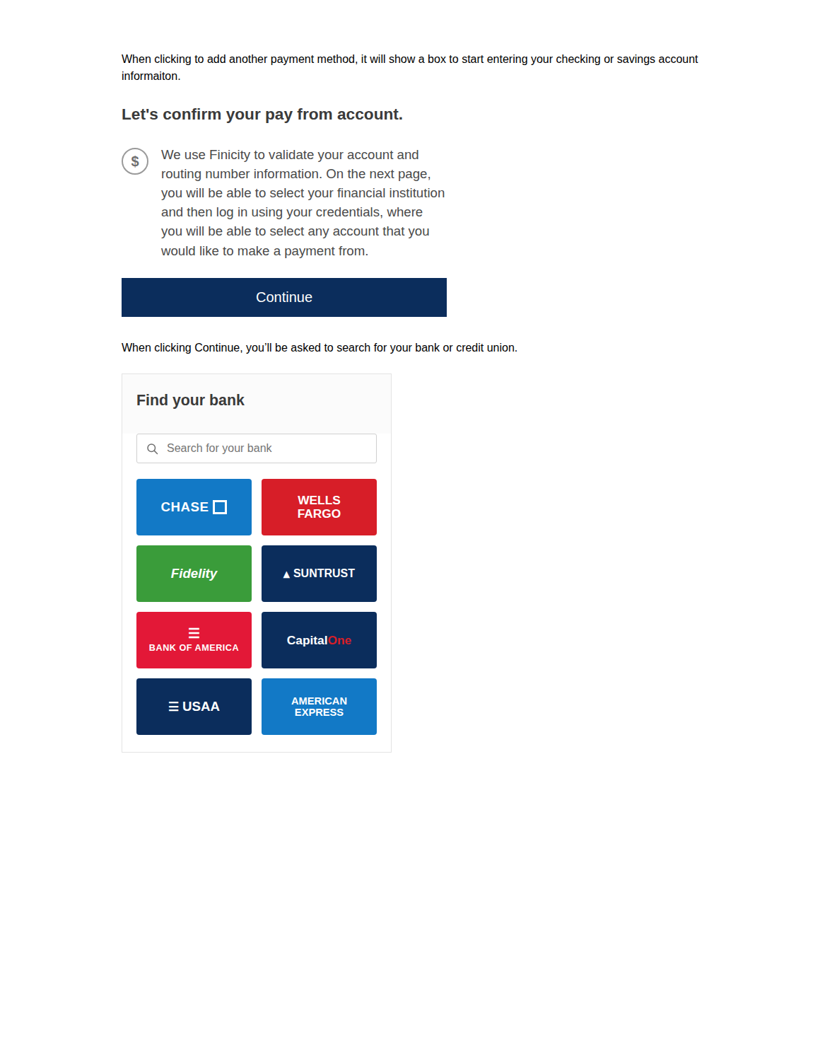When clicking to add another payment method, it will show a box to start entering your checking or savings account informaiton.
Let's confirm your pay from account.
$
We use Finicity to validate your account and routing number information. On the next page, you will be able to select your financial institution and then log in using your credentials, where you will be able to select any account that you would like to make a payment from.
Continue
When clicking Continue, you’ll be asked to search for your bank or credit union.
Find your bank
CHASE
WELLS
FARGO
Fidelity
▴SUNTRUST
☰BANK OF AMERICA
CapitalOne
☰USAA
AMERICAN
EXPRESS